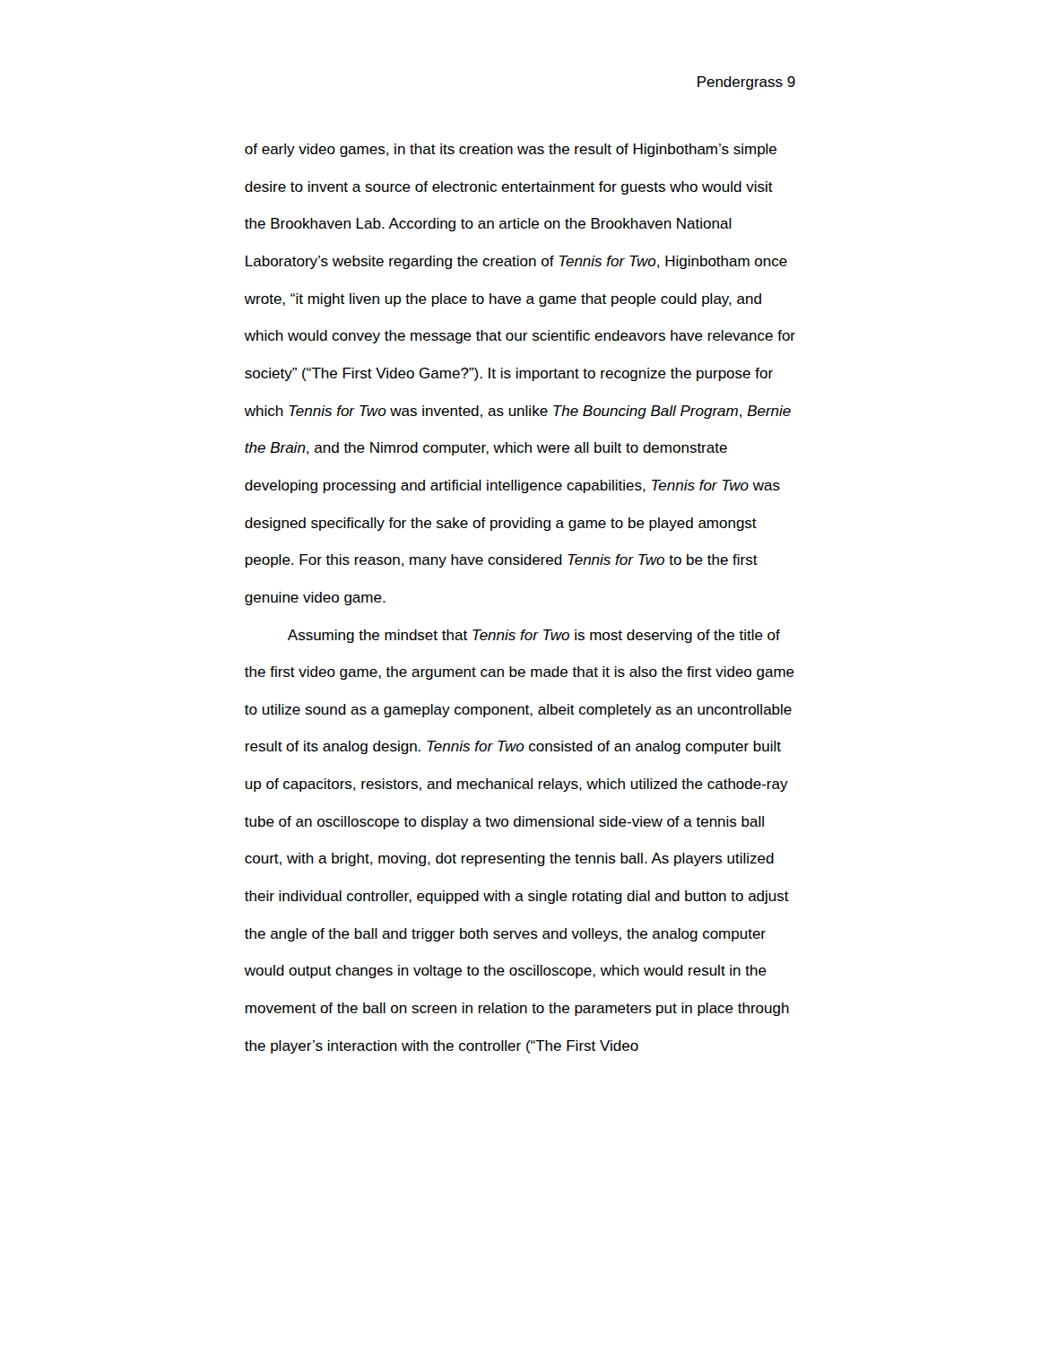Pendergrass 9
of early video games, in that its creation was the result of Higinbotham’s simple desire to invent a source of electronic entertainment for guests who would visit the Brookhaven Lab. According to an article on the Brookhaven National Laboratory’s website regarding the creation of Tennis for Two, Higinbotham once wrote, “it might liven up the place to have a game that people could play, and which would convey the message that our scientific endeavors have relevance for society” (“The First Video Game?”). It is important to recognize the purpose for which Tennis for Two was invented, as unlike The Bouncing Ball Program, Bernie the Brain, and the Nimrod computer, which were all built to demonstrate developing processing and artificial intelligence capabilities, Tennis for Two was designed specifically for the sake of providing a game to be played amongst people. For this reason, many have considered Tennis for Two to be the first genuine video game.
Assuming the mindset that Tennis for Two is most deserving of the title of the first video game, the argument can be made that it is also the first video game to utilize sound as a gameplay component, albeit completely as an uncontrollable result of its analog design. Tennis for Two consisted of an analog computer built up of capacitors, resistors, and mechanical relays, which utilized the cathode-ray tube of an oscilloscope to display a two dimensional side-view of a tennis ball court, with a bright, moving, dot representing the tennis ball. As players utilized their individual controller, equipped with a single rotating dial and button to adjust the angle of the ball and trigger both serves and volleys, the analog computer would output changes in voltage to the oscilloscope, which would result in the movement of the ball on screen in relation to the parameters put in place through the player’s interaction with the controller (“The First Video